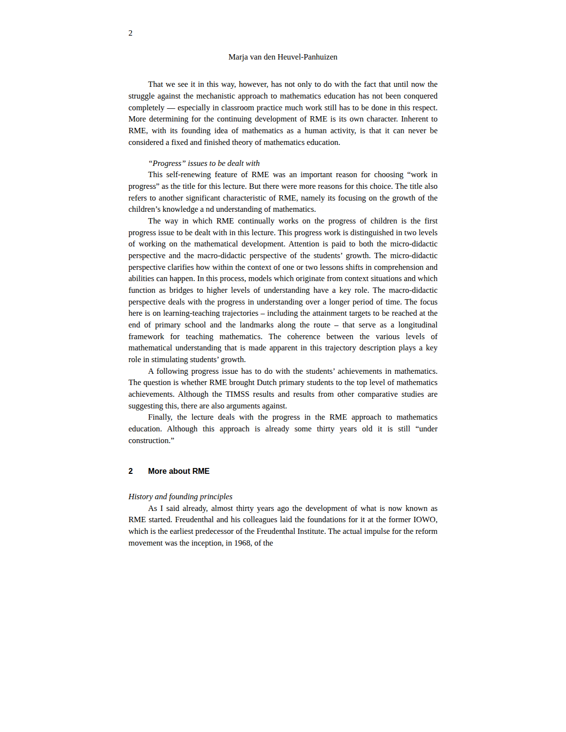2
Marja van den Heuvel-Panhuizen
That we see it in this way, however, has not only to do with the fact that until now the struggle against the mechanistic approach to mathematics education has not been conquered completely — especially in classroom practice much work still has to be done in this respect. More determining for the continuing development of RME is its own character. Inherent to RME, with its founding idea of mathematics as a human activity, is that it can never be considered a fixed and finished theory of mathematics education.
“Progress” issues to be dealt with
This self-renewing feature of RME was an important reason for choosing “work in progress” as the title for this lecture. But there were more reasons for this choice. The title also refers to another significant characteristic of RME, namely its focusing on the growth of the children’s knowledge a nd understanding of mathematics.
The way in which RME continually works on the progress of children is the first progress issue to be dealt with in this lecture. This progress work is distinguished in two levels of working on the mathematical development. Attention is paid to both the micro-didactic perspective and the macro-didactic perspective of the students’ growth. The micro-didactic perspective clarifies how within the context of one or two lessons shifts in comprehension and abilities can happen. In this process, models which originate from context situations and which function as bridges to higher levels of understanding have a key role. The macro-didactic perspective deals with the progress in understanding over a longer period of time. The focus here is on learning-teaching trajectories – including the attainment targets to be reached at the end of primary school and the landmarks along the route – that serve as a longitudinal framework for teaching mathematics. The coherence between the various levels of mathematical understanding that is made apparent in this trajectory description plays a key role in stimulating students’ growth.
A following progress issue has to do with the students’ achievements in mathematics. The question is whether RME brought Dutch primary students to the top level of mathematics achievements. Although the TIMSS results and results from other comparative studies are suggesting this, there are also arguments against.
Finally, the lecture deals with the progress in the RME approach to mathematics education. Although this approach is already some thirty years old it is still “under construction.”
2 More about RME
History and founding principles
As I said already, almost thirty years ago the development of what is now known as RME started. Freudenthal and his colleagues laid the foundations for it at the former IOWO, which is the earliest predecessor of the Freudenthal Institute. The actual impulse for the reform movement was the inception, in 1968, of the